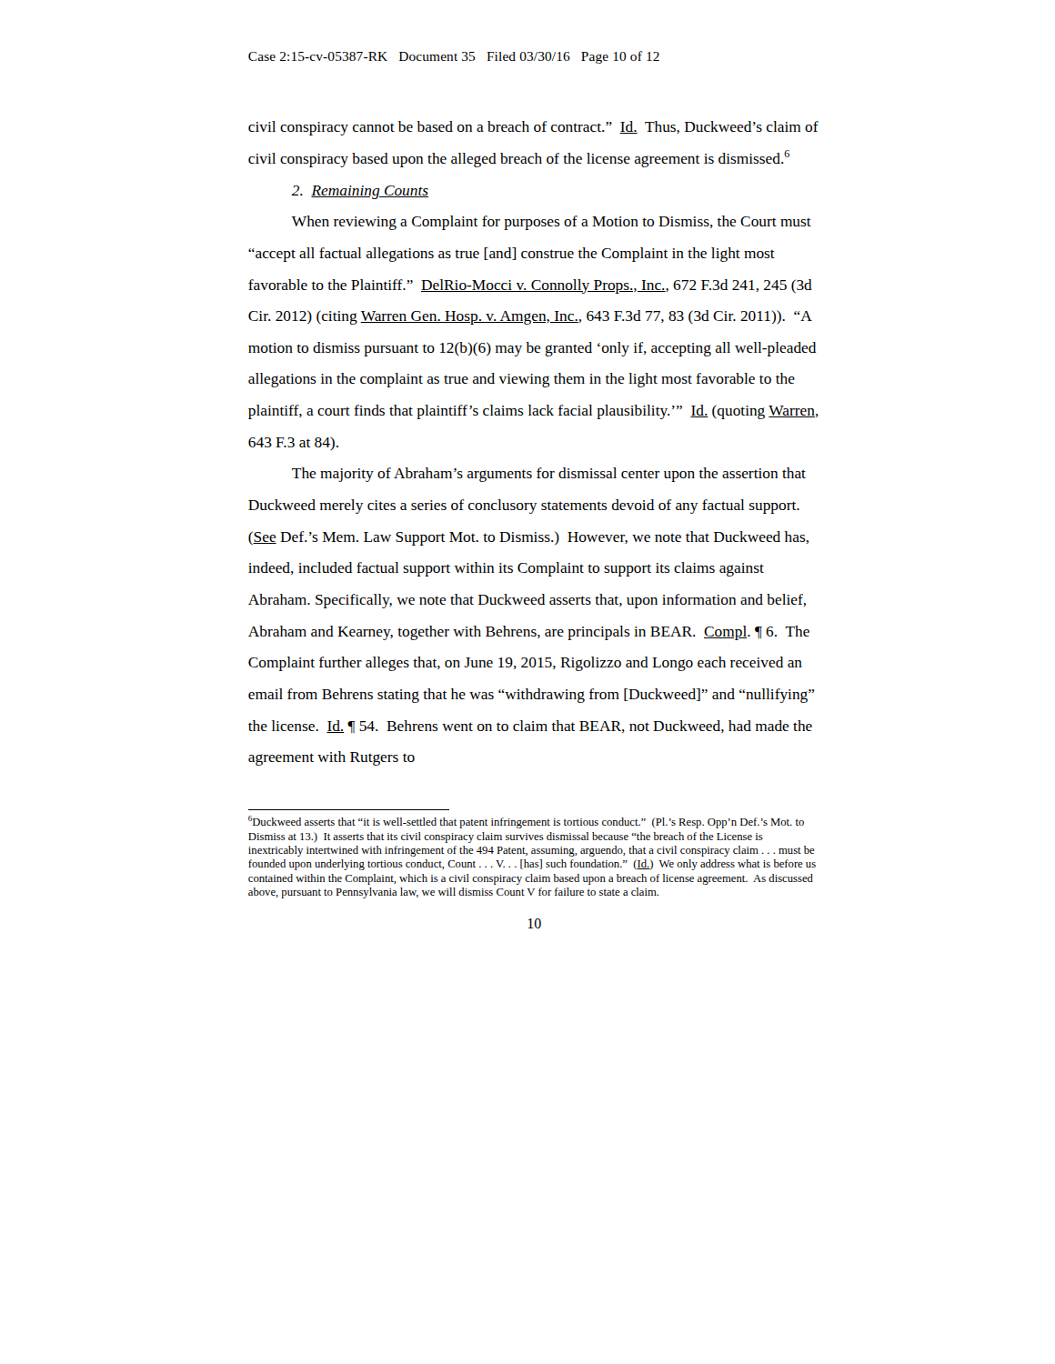Case 2:15-cv-05387-RK Document 35 Filed 03/30/16 Page 10 of 12
civil conspiracy cannot be based on a breach of contract.” Id. Thus, Duckweed’s claim of civil conspiracy based upon the alleged breach of the license agreement is dismissed.6
2. Remaining Counts
When reviewing a Complaint for purposes of a Motion to Dismiss, the Court must “accept all factual allegations as true [and] construe the Complaint in the light most favorable to the Plaintiff.” DelRio-Mocci v. Connolly Props., Inc., 672 F.3d 241, 245 (3d Cir. 2012) (citing Warren Gen. Hosp. v. Amgen, Inc., 643 F.3d 77, 83 (3d Cir. 2011)). “A motion to dismiss pursuant to 12(b)(6) may be granted ‘only if, accepting all well-pleaded allegations in the complaint as true and viewing them in the light most favorable to the plaintiff, a court finds that plaintiff’s claims lack facial plausibility.’” Id. (quoting Warren, 643 F.3 at 84).
The majority of Abraham’s arguments for dismissal center upon the assertion that Duckweed merely cites a series of conclusory statements devoid of any factual support. (See Def.’s Mem. Law Support Mot. to Dismiss.) However, we note that Duckweed has, indeed, included factual support within its Complaint to support its claims against Abraham. Specifically, we note that Duckweed asserts that, upon information and belief, Abraham and Kearney, together with Behrens, are principals in BEAR. Compl. ¶ 6. The Complaint further alleges that, on June 19, 2015, Rigolizzo and Longo each received an email from Behrens stating that he was “withdrawing from [Duckweed]” and “nullifying” the license. Id. ¶ 54. Behrens went on to claim that BEAR, not Duckweed, had made the agreement with Rutgers to
6Duckweed asserts that “it is well-settled that patent infringement is tortious conduct.” (Pl.’s Resp. Opp’n Def.’s Mot. to Dismiss at 13.) It asserts that its civil conspiracy claim survives dismissal because “the breach of the License is inextricably intertwined with infringement of the 494 Patent, assuming, arguendo, that a civil conspiracy claim . . . must be founded upon underlying tortious conduct, Count . . . V. . . [has] such foundation.” (Id.) We only address what is before us contained within the Complaint, which is a civil conspiracy claim based upon a breach of license agreement. As discussed above, pursuant to Pennsylvania law, we will dismiss Count V for failure to state a claim.
10